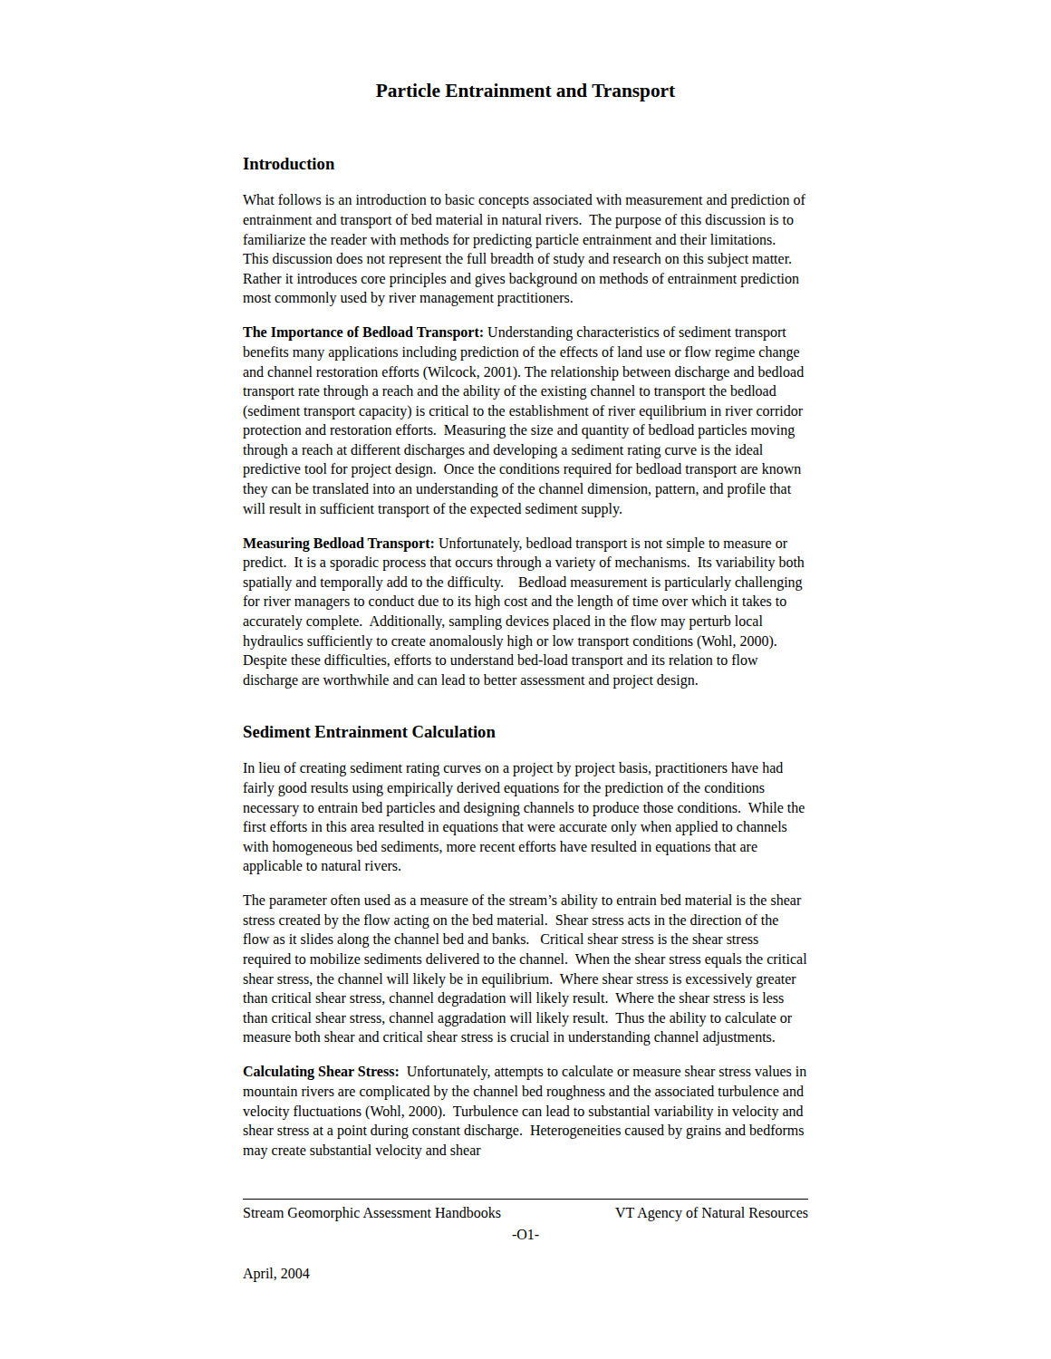Particle Entrainment and Transport
Introduction
What follows is an introduction to basic concepts associated with measurement and prediction of entrainment and transport of bed material in natural rivers. The purpose of this discussion is to familiarize the reader with methods for predicting particle entrainment and their limitations. This discussion does not represent the full breadth of study and research on this subject matter. Rather it introduces core principles and gives background on methods of entrainment prediction most commonly used by river management practitioners.
The Importance of Bedload Transport: Understanding characteristics of sediment transport benefits many applications including prediction of the effects of land use or flow regime change and channel restoration efforts (Wilcock, 2001). The relationship between discharge and bedload transport rate through a reach and the ability of the existing channel to transport the bedload (sediment transport capacity) is critical to the establishment of river equilibrium in river corridor protection and restoration efforts. Measuring the size and quantity of bedload particles moving through a reach at different discharges and developing a sediment rating curve is the ideal predictive tool for project design. Once the conditions required for bedload transport are known they can be translated into an understanding of the channel dimension, pattern, and profile that will result in sufficient transport of the expected sediment supply.
Measuring Bedload Transport: Unfortunately, bedload transport is not simple to measure or predict. It is a sporadic process that occurs through a variety of mechanisms. Its variability both spatially and temporally add to the difficulty. Bedload measurement is particularly challenging for river managers to conduct due to its high cost and the length of time over which it takes to accurately complete. Additionally, sampling devices placed in the flow may perturb local hydraulics sufficiently to create anomalously high or low transport conditions (Wohl, 2000). Despite these difficulties, efforts to understand bed-load transport and its relation to flow discharge are worthwhile and can lead to better assessment and project design.
Sediment Entrainment Calculation
In lieu of creating sediment rating curves on a project by project basis, practitioners have had fairly good results using empirically derived equations for the prediction of the conditions necessary to entrain bed particles and designing channels to produce those conditions. While the first efforts in this area resulted in equations that were accurate only when applied to channels with homogeneous bed sediments, more recent efforts have resulted in equations that are applicable to natural rivers.
The parameter often used as a measure of the stream’s ability to entrain bed material is the shear stress created by the flow acting on the bed material. Shear stress acts in the direction of the flow as it slides along the channel bed and banks. Critical shear stress is the shear stress required to mobilize sediments delivered to the channel. When the shear stress equals the critical shear stress, the channel will likely be in equilibrium. Where shear stress is excessively greater than critical shear stress, channel degradation will likely result. Where the shear stress is less than critical shear stress, channel aggradation will likely result. Thus the ability to calculate or measure both shear and critical shear stress is crucial in understanding channel adjustments.
Calculating Shear Stress: Unfortunately, attempts to calculate or measure shear stress values in mountain rivers are complicated by the channel bed roughness and the associated turbulence and velocity fluctuations (Wohl, 2000). Turbulence can lead to substantial variability in velocity and shear stress at a point during constant discharge. Heterogeneities caused by grains and bedforms may create substantial velocity and shear
Stream Geomorphic Assessment Handbooks VT Agency of Natural Resources
-O1-
April, 2004